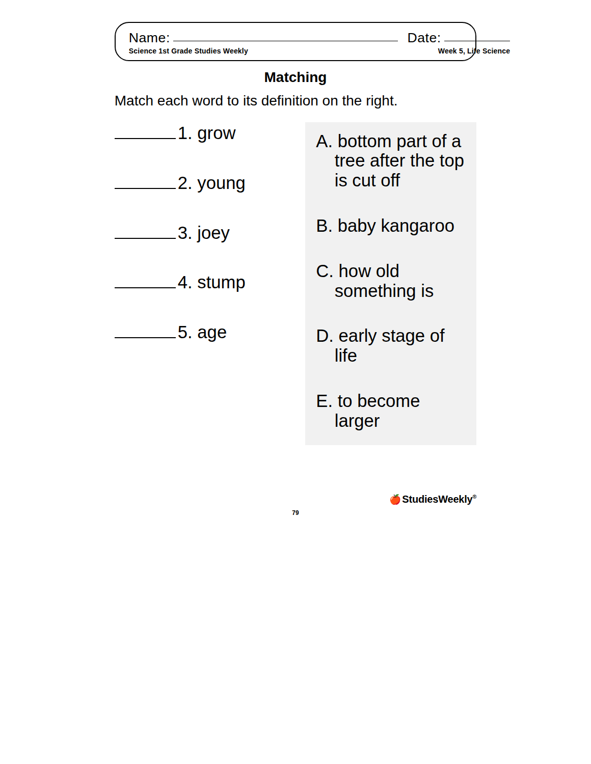Name:
Science 1st Grade Studies Weekly
Date:
Week 5, Life Science
Matching
Match each word to its definition on the right.
1. grow
2. young
3. joey
4. stump
5. age
A. bottom part of a tree after the top is cut off
B. baby kangaroo
C. how old something is
D. early stage of life
E. to become larger
🍎StudiesWeekly®
79